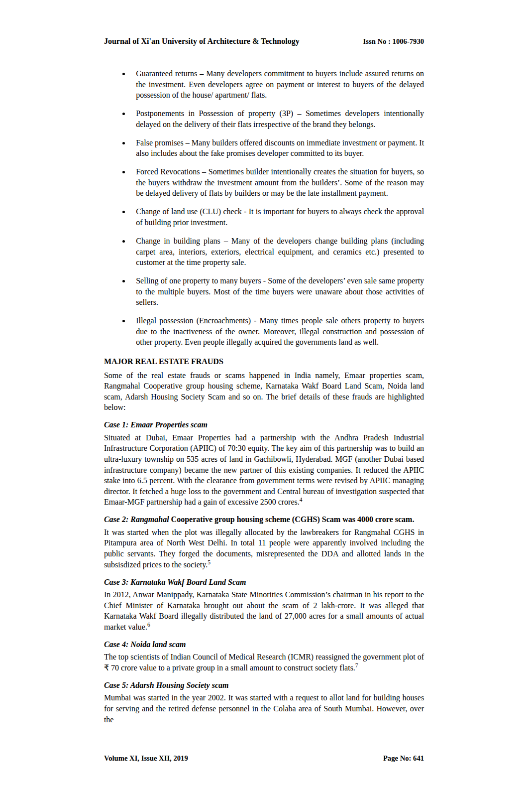Journal of Xi'an University of Architecture & Technology Issn No : 1006-7930
Guaranteed returns – Many developers commitment to buyers include assured returns on the investment. Even developers agree on payment or interest to buyers of the delayed possession of the house/ apartment/ flats.
Postponements in Possession of property (3P) – Sometimes developers intentionally delayed on the delivery of their flats irrespective of the brand they belongs.
False promises – Many builders offered discounts on immediate investment or payment. It also includes about the fake promises developer committed to its buyer.
Forced Revocations – Sometimes builder intentionally creates the situation for buyers, so the buyers withdraw the investment amount from the builders’. Some of the reason may be delayed delivery of flats by builders or may be the late installment payment.
Change of land use (CLU) check - It is important for buyers to always check the approval of building prior investment.
Change in building plans – Many of the developers change building plans (including carpet area, interiors, exteriors, electrical equipment, and ceramics etc.) presented to customer at the time property sale.
Selling of one property to many buyers - Some of the developers’ even sale same property to the multiple buyers. Most of the time buyers were unaware about those activities of sellers.
Illegal possession (Encroachments) - Many times people sale others property to buyers due to the inactiveness of the owner. Moreover, illegal construction and possession of other property. Even people illegally acquired the governments land as well.
Major Real Estate Frauds
Some of the real estate frauds or scams happened in India namely, Emaar properties scam, Rangmahal Cooperative group housing scheme, Karnataka Wakf Board Land Scam, Noida land scam, Adarsh Housing Society Scam and so on. The brief details of these frauds are highlighted below:
Case 1: Emaar Properties scam
Situated at Dubai, Emaar Properties had a partnership with the Andhra Pradesh Industrial Infrastructure Corporation (APIIC) of 70:30 equity. The key aim of this partnership was to build an ultra-luxury township on 535 acres of land in Gachibowli, Hyderabad. MGF (another Dubai based infrastructure company) became the new partner of this existing companies. It reduced the APIIC stake into 6.5 percent. With the clearance from government terms were revised by APIIC managing director. It fetched a huge loss to the government and Central bureau of investigation suspected that Emaar-MGF partnership had a gain of excessive 2500 crores.4
Case 2: Rangmahal Cooperative group housing scheme (CGHS) Scam was 4000 crore scam.
It was started when the plot was illegally allocated by the lawbreakers for Rangmahal CGHS in Pitampura area of North West Delhi. In total 11 people were apparently involved including the public servants. They forged the documents, misrepresented the DDA and allotted lands in the subsisdized prices to the society.5
Case 3: Karnataka Wakf Board Land Scam
In 2012, Anwar Manippady, Karnataka State Minorities Commission’s chairman in his report to the Chief Minister of Karnataka brought out about the scam of 2 lakh-crore. It was alleged that Karnataka Wakf Board illegally distributed the land of 27,000 acres for a small amounts of actual market value.6
Case 4: Noida land scam
The top scientists of Indian Council of Medical Research (ICMR) reassigned the government plot of ₹ 70 crore value to a private group in a small amount to construct society flats.7
Case 5: Adarsh Housing Society scam
Mumbai was started in the year 2002. It was started with a request to allot land for building houses for serving and the retired defense personnel in the Colaba area of South Mumbai. However, over the
Volume XI, Issue XII, 2019 Page No: 641